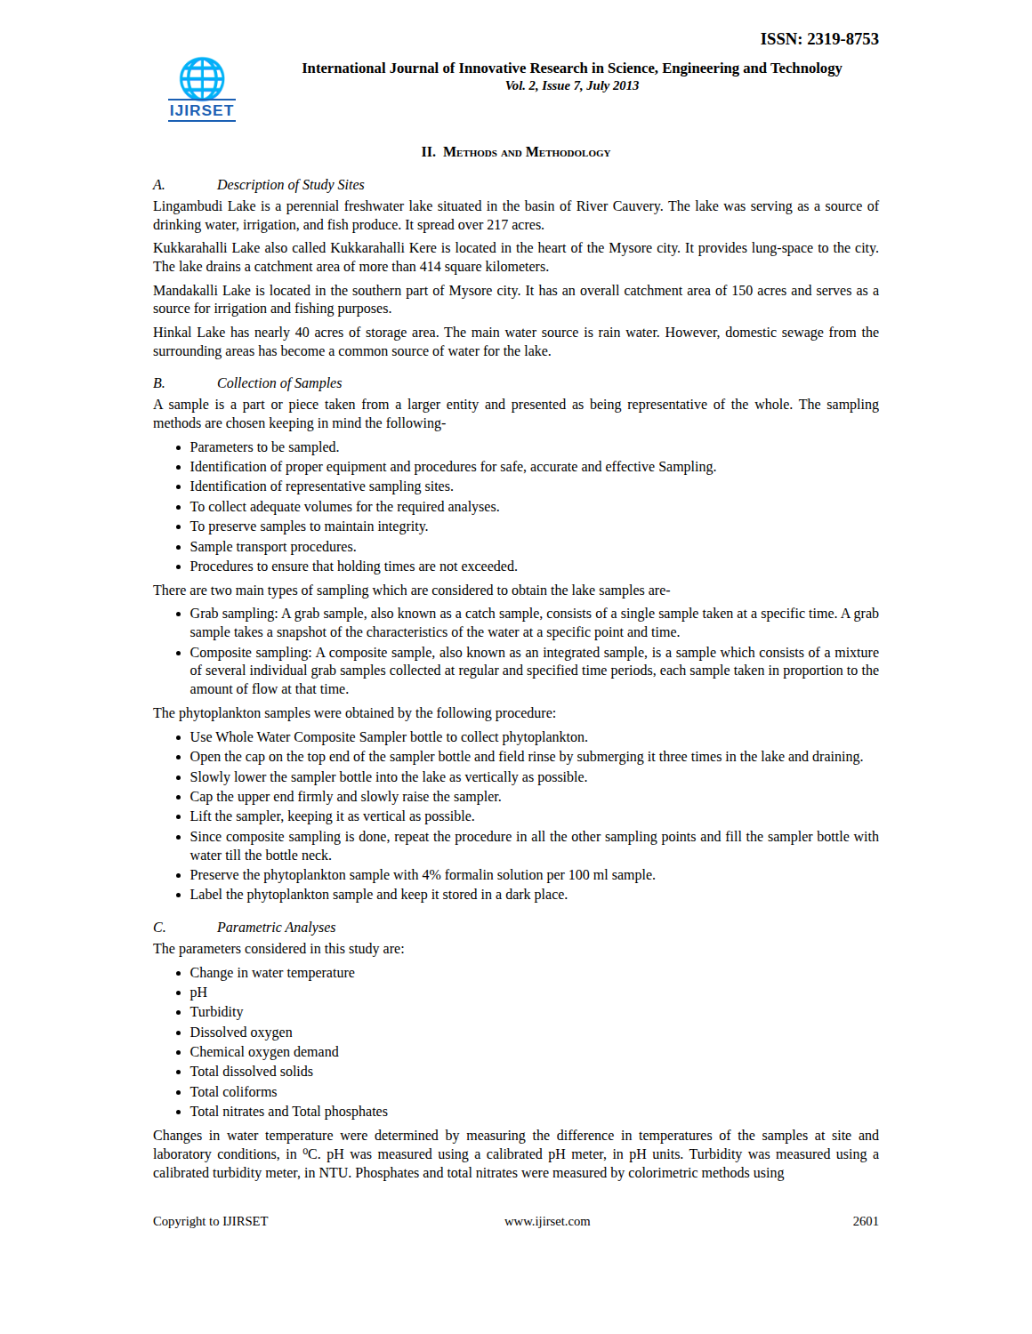ISSN: 2319-8753
🌐
IJIRSET
International Journal of Innovative Research in Science, Engineering and Technology
Vol. 2, Issue 7, July 2013
II. Methods and Methodology
A. Description of Study Sites
Lingambudi Lake is a perennial freshwater lake situated in the basin of River Cauvery. The lake was serving as a source of drinking water, irrigation, and fish produce. It spread over 217 acres.
Kukkarahalli Lake also called Kukkarahalli Kere is located in the heart of the Mysore city. It provides lung-space to the city. The lake drains a catchment area of more than 414 square kilometers.
Mandakalli Lake is located in the southern part of Mysore city. It has an overall catchment area of 150 acres and serves as a source for irrigation and fishing purposes.
Hinkal Lake has nearly 40 acres of storage area. The main water source is rain water. However, domestic sewage from the surrounding areas has become a common source of water for the lake.
B. Collection of Samples
A sample is a part or piece taken from a larger entity and presented as being representative of the whole. The sampling methods are chosen keeping in mind the following-
Parameters to be sampled.
Identification of proper equipment and procedures for safe, accurate and effective Sampling.
Identification of representative sampling sites.
To collect adequate volumes for the required analyses.
To preserve samples to maintain integrity.
Sample transport procedures.
Procedures to ensure that holding times are not exceeded.
There are two main types of sampling which are considered to obtain the lake samples are-
Grab sampling: A grab sample, also known as a catch sample, consists of a single sample taken at a specific time. A grab sample takes a snapshot of the characteristics of the water at a specific point and time.
Composite sampling: A composite sample, also known as an integrated sample, is a sample which consists of a mixture of several individual grab samples collected at regular and specified time periods, each sample taken in proportion to the amount of flow at that time.
The phytoplankton samples were obtained by the following procedure:
Use Whole Water Composite Sampler bottle to collect phytoplankton.
Open the cap on the top end of the sampler bottle and field rinse by submerging it three times in the lake and draining.
Slowly lower the sampler bottle into the lake as vertically as possible.
Cap the upper end firmly and slowly raise the sampler.
Lift the sampler, keeping it as vertical as possible.
Since composite sampling is done, repeat the procedure in all the other sampling points and fill the sampler bottle with water till the bottle neck.
Preserve the phytoplankton sample with 4% formalin solution per 100 ml sample.
Label the phytoplankton sample and keep it stored in a dark place.
C. Parametric Analyses
The parameters considered in this study are:
Change in water temperature
pH
Turbidity
Dissolved oxygen
Chemical oxygen demand
Total dissolved solids
Total coliforms
Total nitrates and Total phosphates
Changes in water temperature were determined by measuring the difference in temperatures of the samples at site and laboratory conditions, in ⁰C. pH was measured using a calibrated pH meter, in pH units. Turbidity was measured using a calibrated turbidity meter, in NTU. Phosphates and total nitrates were measured by colorimetric methods using
Copyright to IJIRSET
www.ijirset.com
2601